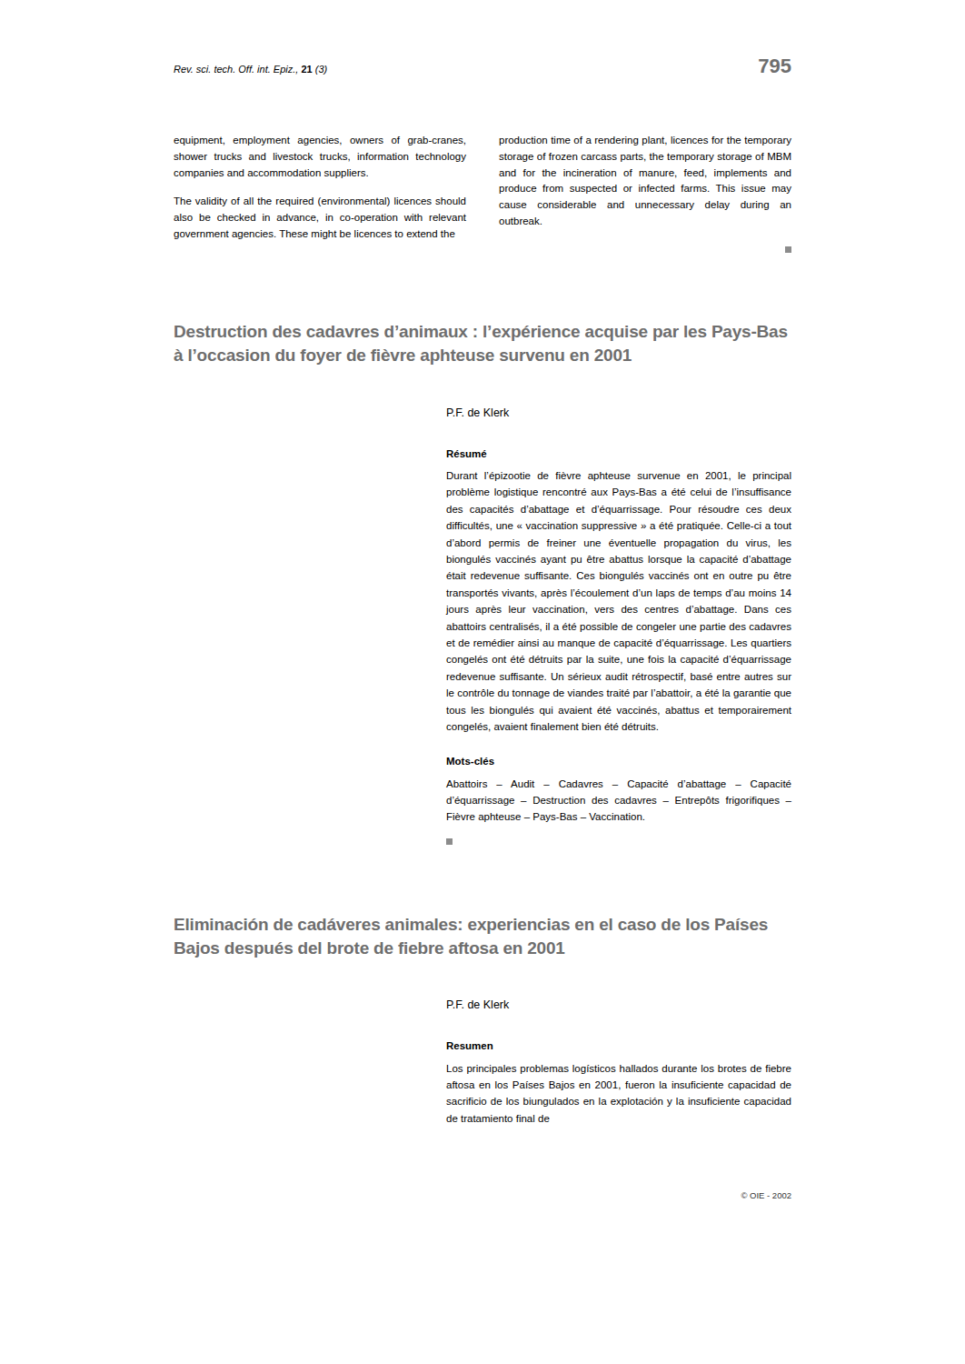Rev. sci. tech. Off. int. Epiz., 21 (3)
795
equipment, employment agencies, owners of grab-cranes, shower trucks and livestock trucks, information technology companies and accommodation suppliers.
The validity of all the required (environmental) licences should also be checked in advance, in co-operation with relevant government agencies. These might be licences to extend the
production time of a rendering plant, licences for the temporary storage of frozen carcass parts, the temporary storage of MBM and for the incineration of manure, feed, implements and produce from suspected or infected farms. This issue may cause considerable and unnecessary delay during an outbreak.
Destruction des cadavres d’animaux : l’expérience acquise par les Pays-Bas à l’occasion du foyer de fièvre aphteuse survenu en 2001
P.F. de Klerk
Résumé
Durant l’épizootie de fièvre aphteuse survenue en 2001, le principal problème logistique rencontré aux Pays-Bas a été celui de l’insuffisance des capacités d’abattage et d’équarrissage. Pour résoudre ces deux difficultés, une « vaccination suppressive » a été pratiquée. Celle-ci a tout d’abord permis de freiner une éventuelle propagation du virus, les biongulés vaccinés ayant pu être abattus lorsque la capacité d’abattage était redevenue suffisante. Ces biongulés vaccinés ont en outre pu être transportés vivants, après l’écoulement d’un laps de temps d’au moins 14 jours après leur vaccination, vers des centres d’abattage. Dans ces abattoirs centralisés, il a été possible de congeler une partie des cadavres et de remédier ainsi au manque de capacité d’équarrissage. Les quartiers congelés ont été détruits par la suite, une fois la capacité d’équarrissage redevenue suffisante. Un sérieux audit rétrospectif, basé entre autres sur le contrôle du tonnage de viandes traité par l’abattoir, a été la garantie que tous les biongulés qui avaient été vaccinés, abattus et temporairement congelés, avaient finalement bien été détruits.
Mots-clés
Abattoirs – Audit – Cadavres – Capacité d’abattage – Capacité d’équarrissage – Destruction des cadavres – Entrepôts frigorifiques – Fièvre aphteuse – Pays-Bas – Vaccination.
Eliminación de cadáveres animales: experiencias en el caso de los Países Bajos después del brote de fiebre aftosa en 2001
P.F. de Klerk
Resumen
Los principales problemas logísticos hallados durante los brotes de fiebre aftosa en los Países Bajos en 2001, fueron la insuficiente capacidad de sacrificio de los biungulados en la explotación y la insuficiente capacidad de tratamiento final de
© OIE - 2002